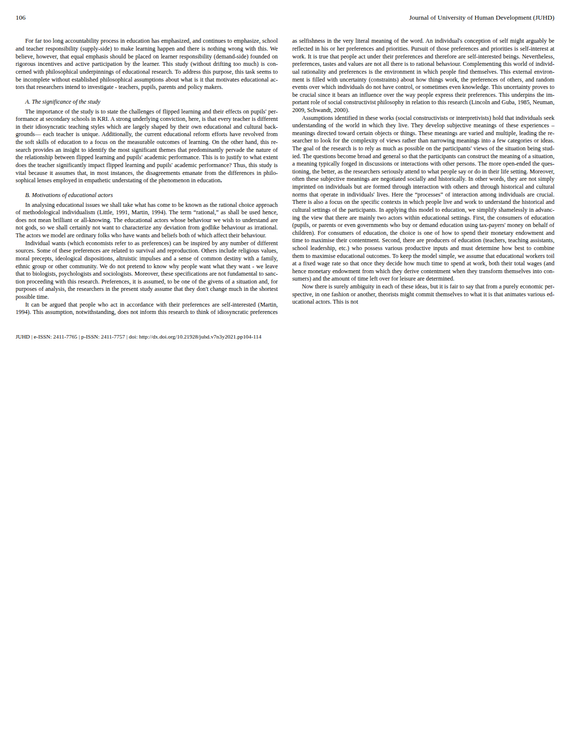106 Journal of University of Human Development (JUHD)
For far too long accountability process in education has emphasized, and continues to emphasize, school and teacher responsibility (supply-side) to make learning happen and there is nothing wrong with this. We believe, however, that equal emphasis should be placed on learner responsibility (demand-side) founded on rigorous incentives and active participation by the learner. This study (without drifting too much) is concerned with philosophical underpinnings of educational research. To address this purpose, this task seems to be incomplete without established philosophical assumptions about what is it that motivates educational actors that researchers intend to investigate - teachers, pupils, parents and policy makers.
A. The significance of the study
The importance of the study is to state the challenges of flipped learning and their effects on pupils' performance at secondary schools in KRI. A strong underlying conviction, here, is that every teacher is different in their idiosyncratic teaching styles which are largely shaped by their own educational and cultural backgrounds— each teacher is unique. Additionally, the current educational reform efforts have revolved from the soft skills of education to a focus on the measurable outcomes of learning. On the other hand, this research provides an insight to identify the most significant themes that predominantly pervade the nature of the relationship between flipped learning and pupils' academic performance. This is to justify to what extent does the teacher significantly impact flipped learning and pupils' academic performance? Thus, this study is vital because it assumes that, in most instances, the disagreements emanate from the differences in philosophical lenses employed in empathetic understating of the phenomenon in education.
B. Motivations of educational actors
In analysing educational issues we shall take what has come to be known as the rational choice approach of methodological individualism (Little, 1991, Martin, 1994). The term “rational,” as shall be used hence, does not mean brilliant or all-knowing. The educational actors whose behaviour we wish to understand are not gods, so we shall certainly not want to characterize any deviation from godlike behaviour as irrational. The actors we model are ordinary folks who have wants and beliefs both of which affect their behaviour.
Individual wants (which economists refer to as preferences) can be inspired by any number of different sources. Some of these preferences are related to survival and reproduction. Others include religious values, moral precepts, ideological dispositions, altruistic impulses and a sense of common destiny with a family, ethnic group or other community. We do not pretend to know why people want what they want - we leave that to biologists, psychologists and sociologists. Moreover, these specifications are not fundamental to sanction proceeding with this research. Preferences, it is assumed, to be one of the givens of a situation and, for purposes of analysis, the researchers in the present study assume that they don't change much in the shortest possible time.
It can be argued that people who act in accordance with their preferences are self-interested (Martin, 1994). This assumption, notwithstanding, does not inform this research to think of idiosyncratic preferences as selfishness in the very literal meaning of the word. An individual's conception of self might arguably be reflected in his or her preferences and priorities. Pursuit of those preferences and priorities is self-interest at work. It is true that people act under their preferences and therefore are self-interested beings. Nevertheless, preferences, tastes and values are not all there is to rational behaviour. Complementing this world of individual rationality and preferences is the environment in which people find themselves. This external environment is filled with uncertainty (constraints) about how things work, the preferences of others, and random events over which individuals do not have control, or sometimes even knowledge. This uncertainty proves to be crucial since it bears an influence over the way people express their preferences. This underpins the important role of social constructivist philosophy in relation to this research (Lincoln and Guba, 1985, Neuman, 2009, Schwandt, 2000).
Assumptions identified in these works (social constructivists or interpretivists) hold that individuals seek understanding of the world in which they live. They develop subjective meanings of these experiences – meanings directed toward certain objects or things. These meanings are varied and multiple, leading the researcher to look for the complexity of views rather than narrowing meanings into a few categories or ideas. The goal of the research is to rely as much as possible on the participants' views of the situation being studied. The questions become broad and general so that the participants can construct the meaning of a situation, a meaning typically forged in discussions or interactions with other persons. The more open-ended the questioning, the better, as the researchers seriously attend to what people say or do in their life setting. Moreover, often these subjective meanings are negotiated socially and historically. In other words, they are not simply imprinted on individuals but are formed through interaction with others and through historical and cultural norms that operate in individuals' lives. Here the “processes” of interaction among individuals are crucial. There is also a focus on the specific contexts in which people live and work to understand the historical and cultural settings of the participants. In applying this model to education, we simplify shamelessly in advancing the view that there are mainly two actors within educational settings. First, the consumers of education (pupils, or parents or even governments who buy or demand education using tax-payers' money on behalf of children). For consumers of education, the choice is one of how to spend their monetary endowment and time to maximise their contentment. Second, there are producers of education (teachers, teaching assistants, school leadership, etc.) who possess various productive inputs and must determine how best to combine them to maximise educational outcomes. To keep the model simple, we assume that educational workers toil at a fixed wage rate so that once they decide how much time to spend at work, both their total wages (and hence monetary endowment from which they derive contentment when they transform themselves into consumers) and the amount of time left over for leisure are determined.
Now there is surely ambiguity in each of these ideas, but it is fair to say that from a purely economic perspective, in one fashion or another, theorists might commit themselves to what it is that animates various educational actors. This is not
JUHD | e-ISSN: 2411-7765 | p-ISSN: 2411-7757 | doi: http://dx.doi.org/10.21928/juhd.v7n3y2021.pp104-114